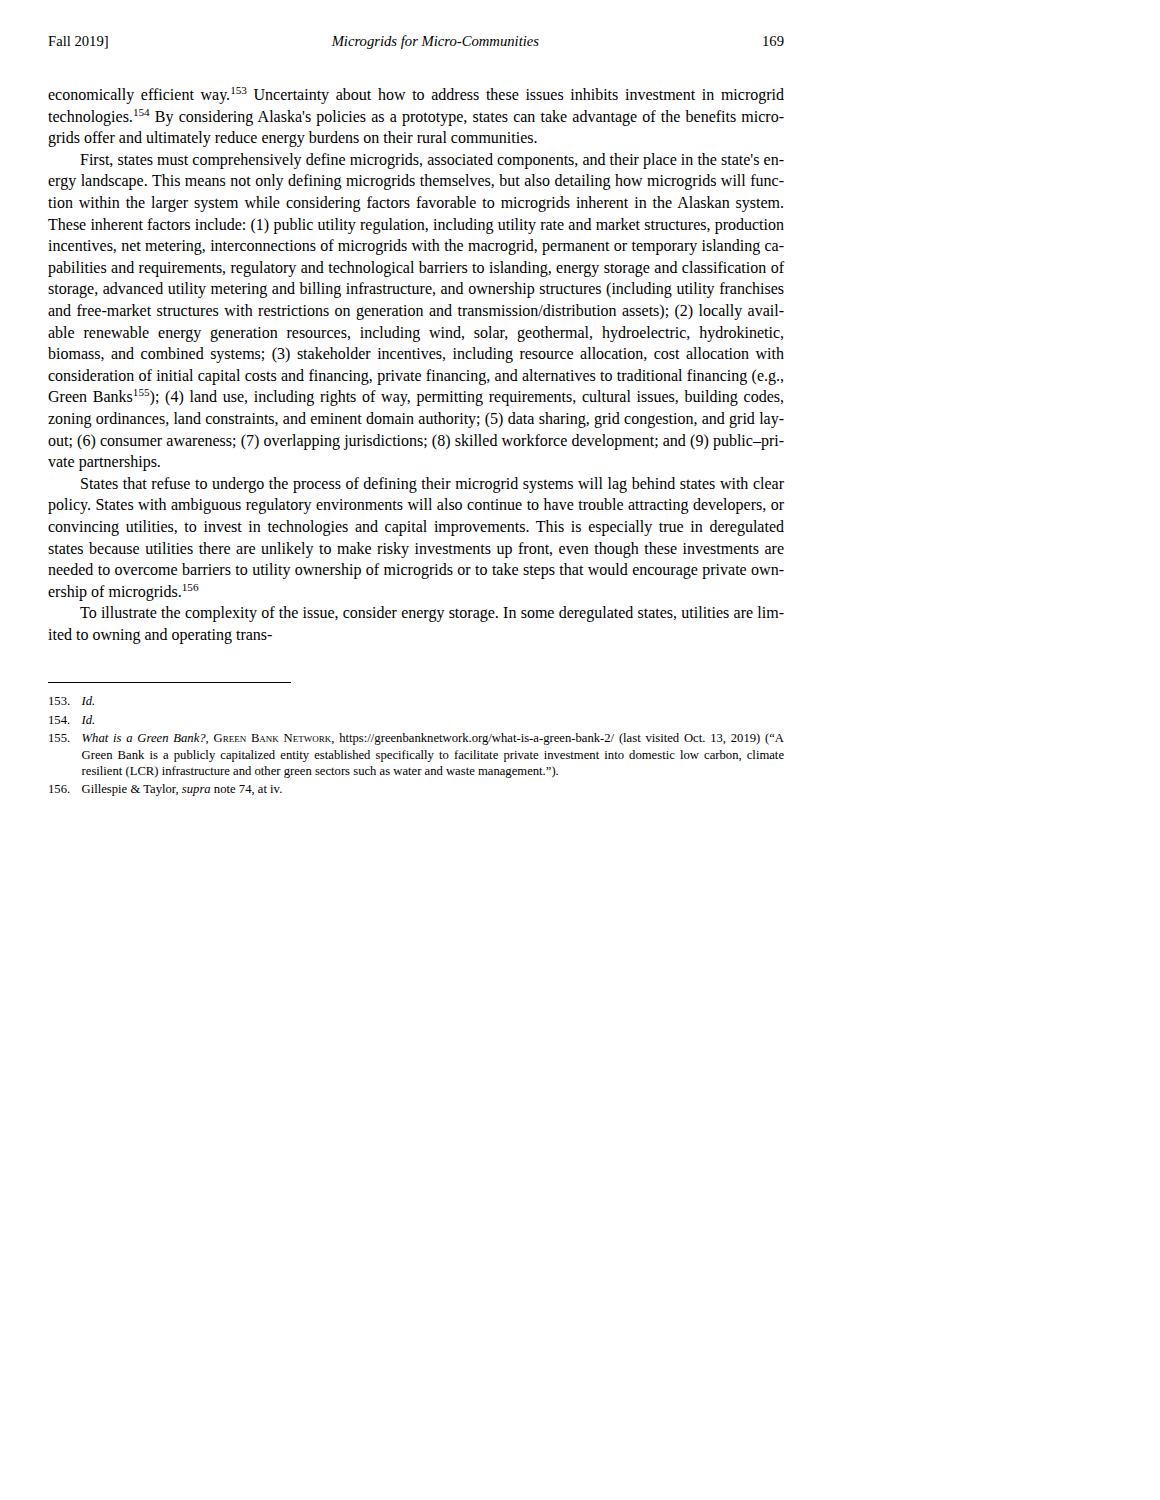Fall 2019] Microgrids for Micro-Communities 169
economically efficient way.153 Uncertainty about how to address these issues inhibits investment in microgrid technologies.154 By considering Alaska's policies as a prototype, states can take advantage of the benefits microgrids offer and ultimately reduce energy burdens on their rural communities.
First, states must comprehensively define microgrids, associated components, and their place in the state's energy landscape. This means not only defining microgrids themselves, but also detailing how microgrids will function within the larger system while considering factors favorable to microgrids inherent in the Alaskan system. These inherent factors include: (1) public utility regulation, including utility rate and market structures, production incentives, net metering, interconnections of microgrids with the macrogrid, permanent or temporary islanding capabilities and requirements, regulatory and technological barriers to islanding, energy storage and classification of storage, advanced utility metering and billing infrastructure, and ownership structures (including utility franchises and free-market structures with restrictions on generation and transmission/distribution assets); (2) locally available renewable energy generation resources, including wind, solar, geothermal, hydroelectric, hydrokinetic, biomass, and combined systems; (3) stakeholder incentives, including resource allocation, cost allocation with consideration of initial capital costs and financing, private financing, and alternatives to traditional financing (e.g., Green Banks155); (4) land use, including rights of way, permitting requirements, cultural issues, building codes, zoning ordinances, land constraints, and eminent domain authority; (5) data sharing, grid congestion, and grid layout; (6) consumer awareness; (7) overlapping jurisdictions; (8) skilled workforce development; and (9) public–private partnerships.
States that refuse to undergo the process of defining their microgrid systems will lag behind states with clear policy. States with ambiguous regulatory environments will also continue to have trouble attracting developers, or convincing utilities, to invest in technologies and capital improvements. This is especially true in deregulated states because utilities there are unlikely to make risky investments up front, even though these investments are needed to overcome barriers to utility ownership of microgrids or to take steps that would encourage private ownership of microgrids.156
To illustrate the complexity of the issue, consider energy storage. In some deregulated states, utilities are limited to owning and operating trans-
153. Id.
154. Id.
155. What is a Green Bank?, Green Bank Network, https://greenbanknetwork.org/what-is-a-green-bank-2/ (last visited Oct. 13, 2019) (“A Green Bank is a publicly capitalized entity established specifically to facilitate private investment into domestic low carbon, climate resilient (LCR) infrastructure and other green sectors such as water and waste management.”).
156. Gillespie & Taylor, supra note 74, at iv.